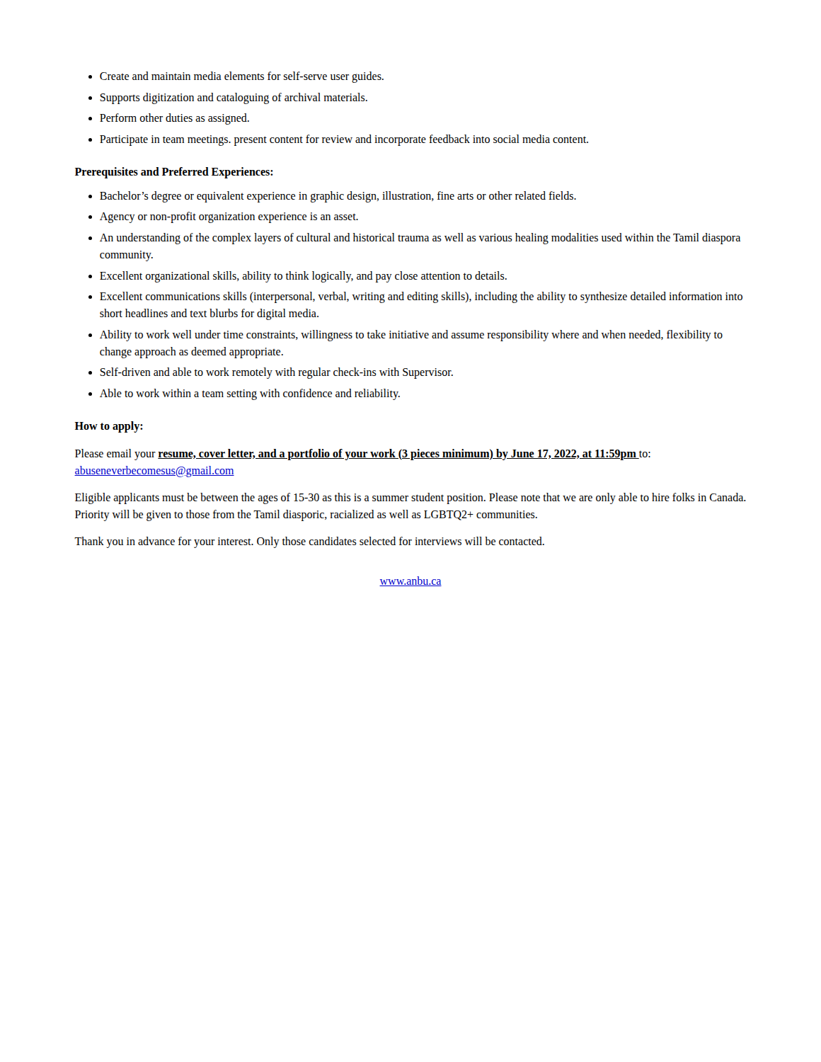Create and maintain media elements for self-serve user guides.
Supports digitization and cataloguing of archival materials.
Perform other duties as assigned.
Participate in team meetings. present content for review and incorporate feedback into social media content.
Prerequisites and Preferred Experiences:
Bachelor’s degree or equivalent experience in graphic design, illustration, fine arts or other related fields.
Agency or non-profit organization experience is an asset.
An understanding of the complex layers of cultural and historical trauma as well as various healing modalities used within the Tamil diaspora community.
Excellent organizational skills, ability to think logically, and pay close attention to details.
Excellent communications skills (interpersonal, verbal, writing and editing skills), including the ability to synthesize detailed information into short headlines and text blurbs for digital media.
Ability to work well under time constraints, willingness to take initiative and assume responsibility where and when needed, flexibility to change approach as deemed appropriate.
Self-driven and able to work remotely with regular check-ins with Supervisor.
Able to work within a team setting with confidence and reliability.
How to apply:
Please email your resume, cover letter, and a portfolio of your work (3 pieces minimum) by June 17, 2022, at 11:59pm to: abuseneverbecomesus@gmail.com
Eligible applicants must be between the ages of 15-30 as this is a summer student position. Please note that we are only able to hire folks in Canada. Priority will be given to those from the Tamil diasporic, racialized as well as LGBTQ2+ communities.
Thank you in advance for your interest. Only those candidates selected for interviews will be contacted.
www.anbu.ca